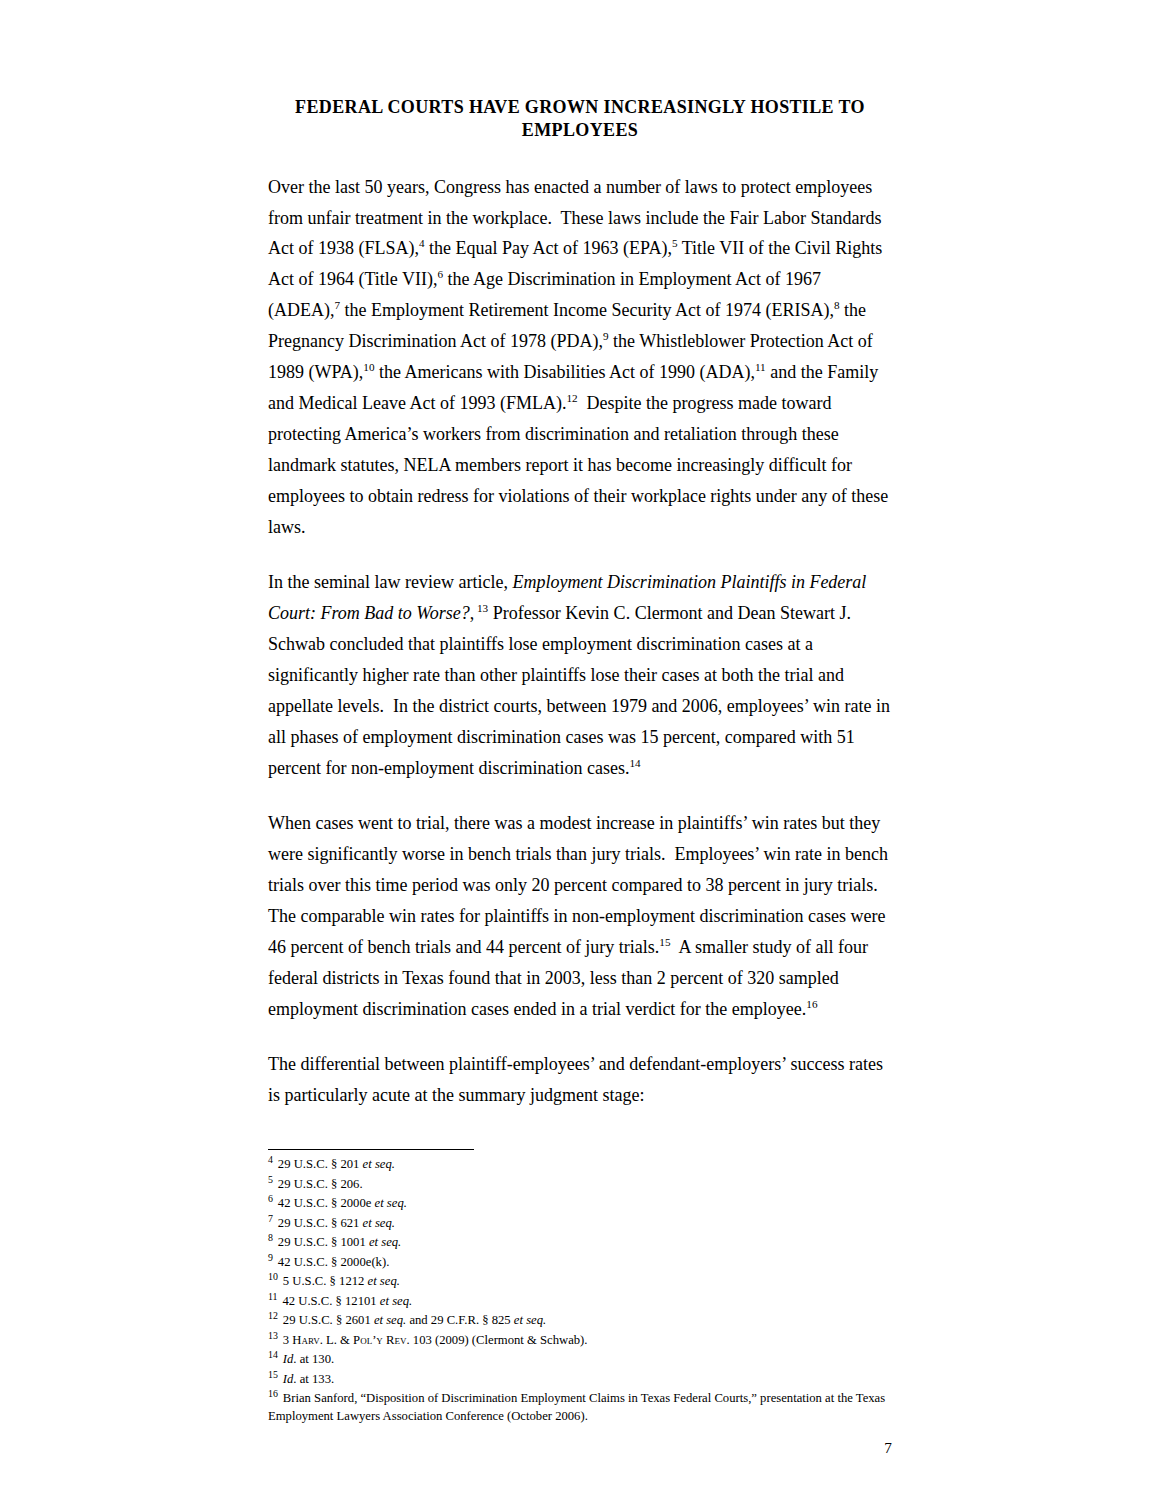FEDERAL COURTS HAVE GROWN INCREASINGLY HOSTILE TO EMPLOYEES
Over the last 50 years, Congress has enacted a number of laws to protect employees from unfair treatment in the workplace. These laws include the Fair Labor Standards Act of 1938 (FLSA),4 the Equal Pay Act of 1963 (EPA),5 Title VII of the Civil Rights Act of 1964 (Title VII),6 the Age Discrimination in Employment Act of 1967 (ADEA),7 the Employment Retirement Income Security Act of 1974 (ERISA),8 the Pregnancy Discrimination Act of 1978 (PDA),9 the Whistleblower Protection Act of 1989 (WPA),10 the Americans with Disabilities Act of 1990 (ADA),11 and the Family and Medical Leave Act of 1993 (FMLA).12 Despite the progress made toward protecting America’s workers from discrimination and retaliation through these landmark statutes, NELA members report it has become increasingly difficult for employees to obtain redress for violations of their workplace rights under any of these laws.
In the seminal law review article, Employment Discrimination Plaintiffs in Federal Court: From Bad to Worse?, 13 Professor Kevin C. Clermont and Dean Stewart J. Schwab concluded that plaintiffs lose employment discrimination cases at a significantly higher rate than other plaintiffs lose their cases at both the trial and appellate levels. In the district courts, between 1979 and 2006, employees’ win rate in all phases of employment discrimination cases was 15 percent, compared with 51 percent for non-employment discrimination cases.14
When cases went to trial, there was a modest increase in plaintiffs’ win rates but they were significantly worse in bench trials than jury trials. Employees’ win rate in bench trials over this time period was only 20 percent compared to 38 percent in jury trials. The comparable win rates for plaintiffs in non-employment discrimination cases were 46 percent of bench trials and 44 percent of jury trials.15 A smaller study of all four federal districts in Texas found that in 2003, less than 2 percent of 320 sampled employment discrimination cases ended in a trial verdict for the employee.16
The differential between plaintiff-employees’ and defendant-employers’ success rates is particularly acute at the summary judgment stage:
4 29 U.S.C. § 201 et seq.
5 29 U.S.C. § 206.
6 42 U.S.C. § 2000e et seq.
7 29 U.S.C. § 621 et seq.
8 29 U.S.C. § 1001 et seq.
9 42 U.S.C. § 2000e(k).
10 5 U.S.C. § 1212 et seq.
11 42 U.S.C. § 12101 et seq.
12 29 U.S.C. § 2601 et seq. and 29 C.F.R. § 825 et seq.
13 3 Harv. L. & Pol’y Rev. 103 (2009) (Clermont & Schwab).
14 Id. at 130.
15 Id. at 133.
16 Brian Sanford, “Disposition of Discrimination Employment Claims in Texas Federal Courts,” presentation at the Texas Employment Lawyers Association Conference (October 2006).
7